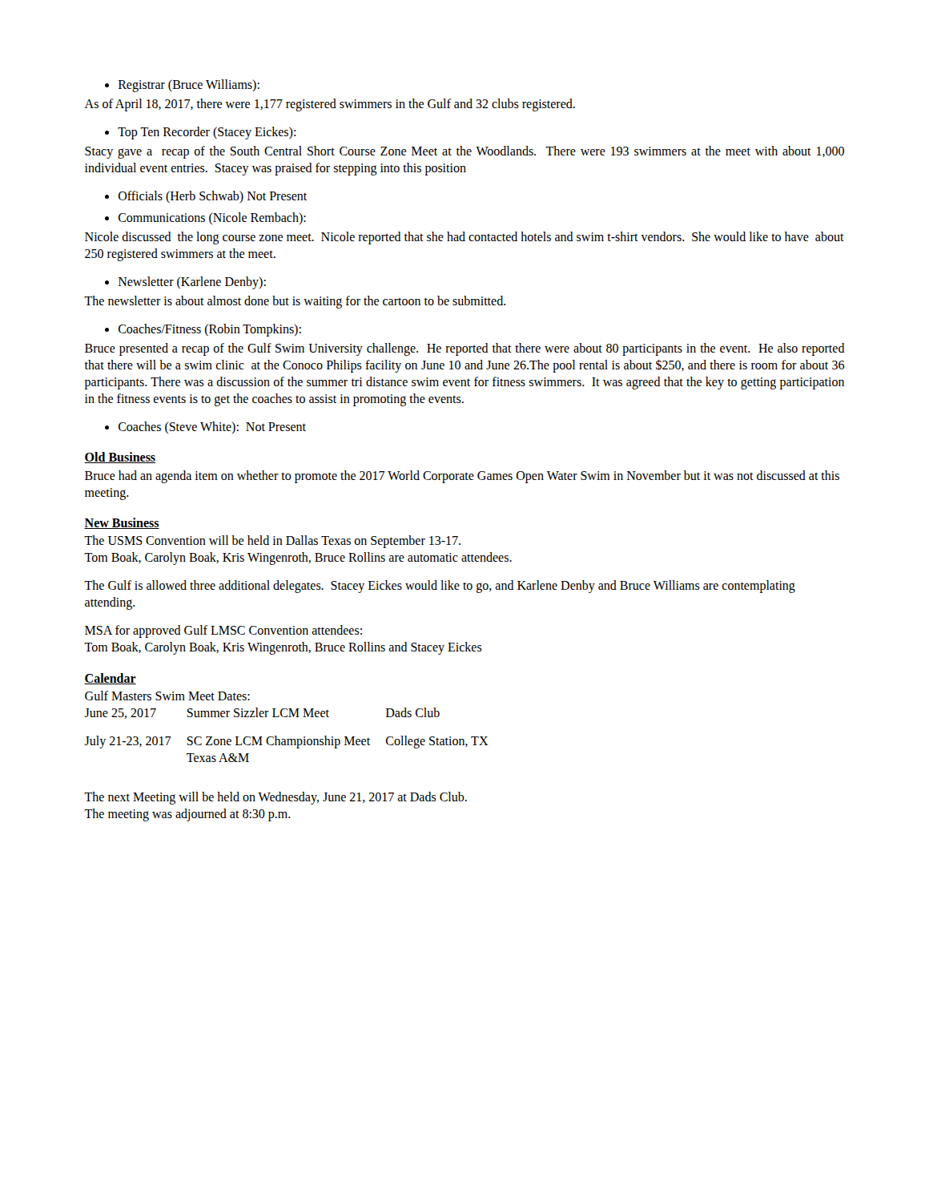Registrar (Bruce Williams):
As of April 18, 2017, there were 1,177 registered swimmers in the Gulf and 32 clubs registered.
Top Ten Recorder (Stacey Eickes):
Stacy gave a recap of the South Central Short Course Zone Meet at the Woodlands. There were 193 swimmers at the meet with about 1,000 individual event entries. Stacey was praised for stepping into this position
Officials (Herb Schwab) Not Present
Communications (Nicole Rembach):
Nicole discussed the long course zone meet. Nicole reported that she had contacted hotels and swim t-shirt vendors. She would like to have about 250 registered swimmers at the meet.
Newsletter (Karlene Denby):
The newsletter is about almost done but is waiting for the cartoon to be submitted.
Coaches/Fitness (Robin Tompkins):
Bruce presented a recap of the Gulf Swim University challenge. He reported that there were about 80 participants in the event. He also reported that there will be a swim clinic at the Conoco Philips facility on June 10 and June 26.The pool rental is about $250, and there is room for about 36 participants. There was a discussion of the summer tri distance swim event for fitness swimmers. It was agreed that the key to getting participation in the fitness events is to get the coaches to assist in promoting the events.
Coaches (Steve White): Not Present
Old Business
Bruce had an agenda item on whether to promote the 2017 World Corporate Games Open Water Swim in November but it was not discussed at this meeting.
New Business
The USMS Convention will be held in Dallas Texas on September 13-17.
Tom Boak, Carolyn Boak, Kris Wingenroth, Bruce Rollins are automatic attendees.
The Gulf is allowed three additional delegates. Stacey Eickes would like to go, and Karlene Denby and Bruce Williams are contemplating attending.
MSA for approved Gulf LMSC Convention attendees:
Tom Boak, Carolyn Boak, Kris Wingenroth, Bruce Rollins and Stacey Eickes
Calendar
Gulf Masters Swim Meet Dates:
| June 25, 2017 | Summer Sizzler LCM Meet | Dads Club |
| July 21-23, 2017 | SC Zone LCM Championship Meet Texas A&M | College Station, TX |
The next Meeting will be held on Wednesday, June 21, 2017 at Dads Club.
The meeting was adjourned at 8:30 p.m.